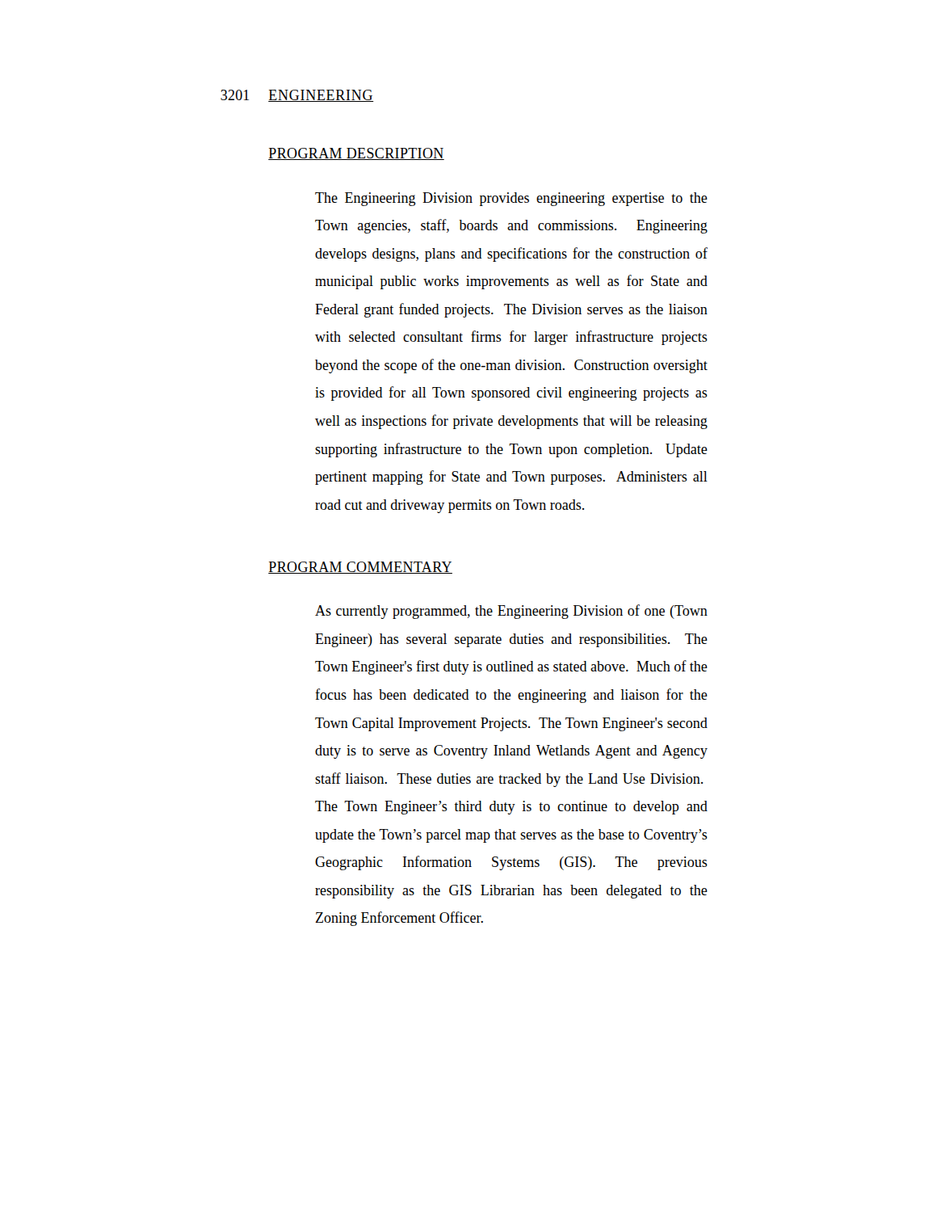3201 ENGINEERING
PROGRAM DESCRIPTION
The Engineering Division provides engineering expertise to the Town agencies, staff, boards and commissions. Engineering develops designs, plans and specifications for the construction of municipal public works improvements as well as for State and Federal grant funded projects. The Division serves as the liaison with selected consultant firms for larger infrastructure projects beyond the scope of the one-man division. Construction oversight is provided for all Town sponsored civil engineering projects as well as inspections for private developments that will be releasing supporting infrastructure to the Town upon completion. Update pertinent mapping for State and Town purposes. Administers all road cut and driveway permits on Town roads.
PROGRAM COMMENTARY
As currently programmed, the Engineering Division of one (Town Engineer) has several separate duties and responsibilities. The Town Engineer's first duty is outlined as stated above. Much of the focus has been dedicated to the engineering and liaison for the Town Capital Improvement Projects. The Town Engineer's second duty is to serve as Coventry Inland Wetlands Agent and Agency staff liaison. These duties are tracked by the Land Use Division. The Town Engineer’s third duty is to continue to develop and update the Town’s parcel map that serves as the base to Coventry’s Geographic Information Systems (GIS). The previous responsibility as the GIS Librarian has been delegated to the Zoning Enforcement Officer.